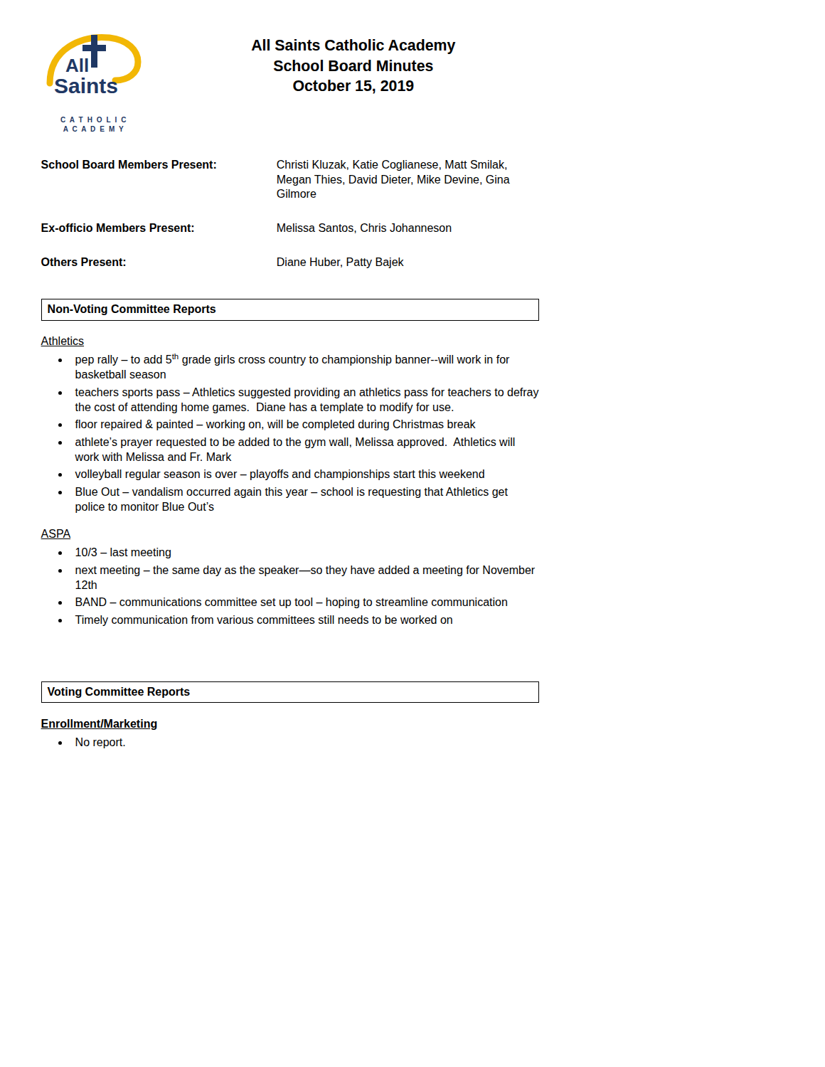All Saints
C A T H O L I C
A C A D E M Y
All Saints Catholic Academy
School Board Minutes
October 15, 2019
| School Board Members Present: | Christi Kluzak, Katie Coglianese, Matt Smilak, Megan Thies, David Dieter, Mike Devine, Gina Gilmore |
| Ex-officio Members Present: | Melissa Santos, Chris Johanneson |
| Others Present: | Diane Huber, Patty Bajek |
Non-Voting Committee Reports
Athletics
pep rally – to add 5th grade girls cross country to championship banner--will work in for basketball season
teachers sports pass – Athletics suggested providing an athletics pass for teachers to defray the cost of attending home games. Diane has a template to modify for use.
floor repaired & painted – working on, will be completed during Christmas break
athlete’s prayer requested to be added to the gym wall, Melissa approved. Athletics will work with Melissa and Fr. Mark
volleyball regular season is over – playoffs and championships start this weekend
Blue Out – vandalism occurred again this year – school is requesting that Athletics get police to monitor Blue Out’s
ASPA
10/3 – last meeting
next meeting – the same day as the speaker—so they have added a meeting for November 12th
BAND – communications committee set up tool – hoping to streamline communication
Timely communication from various committees still needs to be worked on
Voting Committee Reports
Enrollment/Marketing
No report.